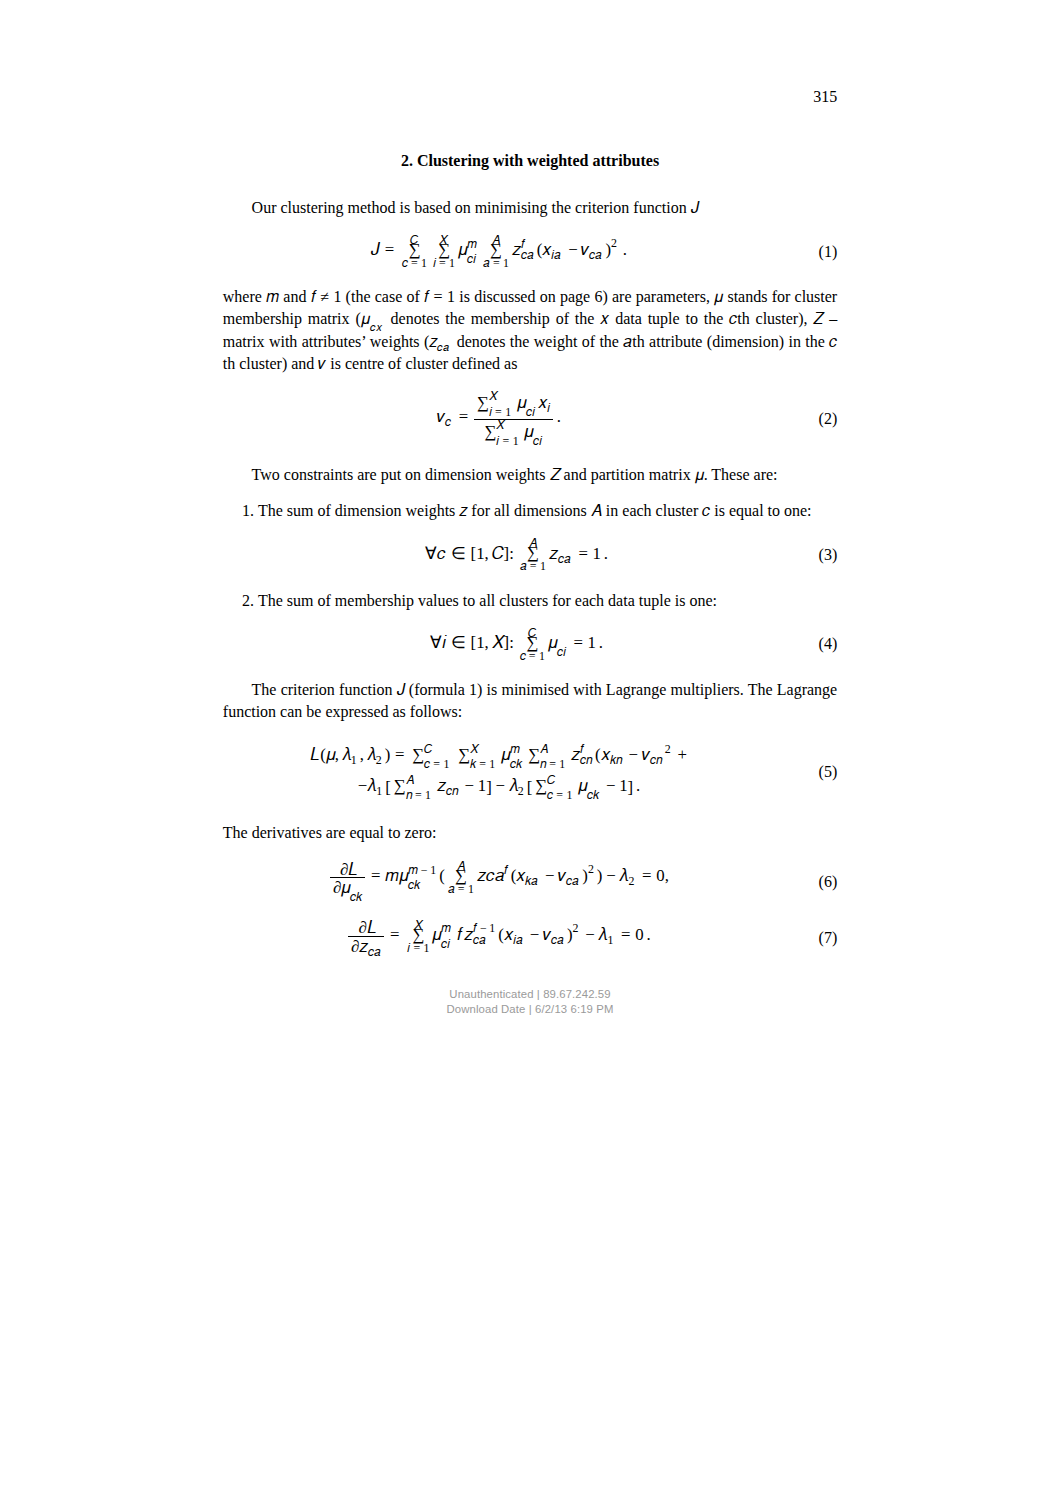315
2. Clustering with weighted attributes
Our clustering method is based on minimising the criterion function J
J= ∑c=1C ∑i=1X μcim ∑a=1A zcaf (xia−vca)2 .
(1)
where m and f≠1 (the case of f=1 is discussed on page 6) are parameters, μ stands for cluster membership matrix (μcx denotes the membership of the x data tuple to the cth cluster), Z – matrix with attributes’ weights (zca denotes the weight of the ath attribute (dimension) in the cth cluster) and v is centre of cluster defined as
vc= ∑i=1Xμcixi ∑i=1Xμci .
(2)
Two constraints are put on dimension weights Z and partition matrix μ. These are:
The sum of dimension weights z for all dimensions A in each cluster c is equal to one:
∀c∈[1,C]: ∑a=1A zca=1.
(3)
The sum of membership values to all clusters for each data tuple is one:
∀i∈[1,X]: ∑c=1C μci=1.
(4)
The criterion function J (formula 1) is minimised with Lagrange multipliers. The Lagrange function can be expressed as follows:
L(μ,λ1,λ2)= ∑c=1C ∑k=1X μckm ∑n=1A zcnf (xkn−vcn2+ −λ1 [ ∑n=1A zcn−1 ] −λ2 [ ∑c=1C μck−1 ] .
(5)
The derivatives are equal to zero:
∂L∂μck = mμckm−1 ( ∑a=1A zcaf (xka−vca)2 ) −λ2=0,
(6)
∂L∂zca = ∑i=1X μcim f zcaf−1 (xia−vca)2 −λ1=0.
(7)
Unauthenticated | 89.67.242.59
Download Date | 6/2/13 6:19 PM